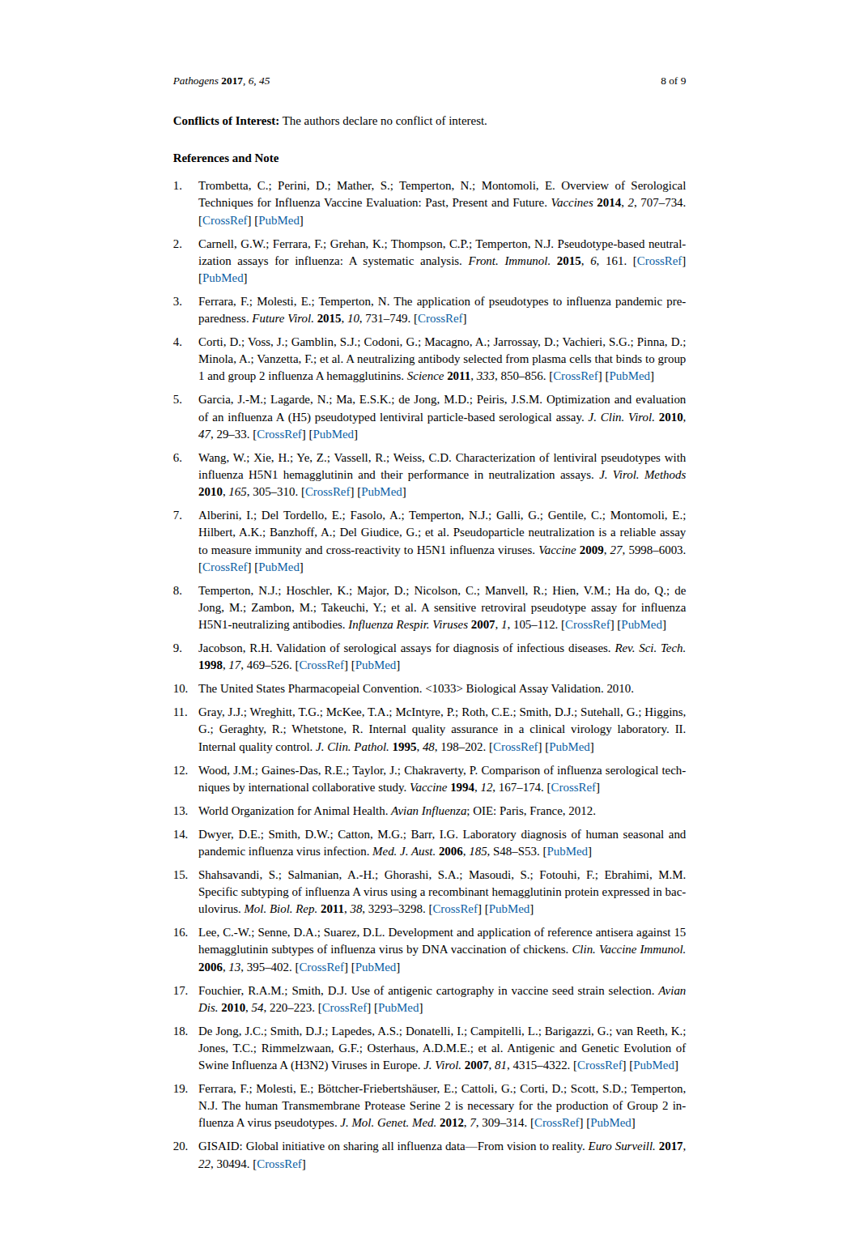Pathogens 2017, 6, 45
8 of 9
Conflicts of Interest: The authors declare no conflict of interest.
References and Note
Trombetta, C.; Perini, D.; Mather, S.; Temperton, N.; Montomoli, E. Overview of Serological Techniques for Influenza Vaccine Evaluation: Past, Present and Future. Vaccines 2014, 2, 707–734. [CrossRef] [PubMed]
Carnell, G.W.; Ferrara, F.; Grehan, K.; Thompson, C.P.; Temperton, N.J. Pseudotype-based neutralization assays for influenza: A systematic analysis. Front. Immunol. 2015, 6, 161. [CrossRef] [PubMed]
Ferrara, F.; Molesti, E.; Temperton, N. The application of pseudotypes to influenza pandemic preparedness. Future Virol. 2015, 10, 731–749. [CrossRef]
Corti, D.; Voss, J.; Gamblin, S.J.; Codoni, G.; Macagno, A.; Jarrossay, D.; Vachieri, S.G.; Pinna, D.; Minola, A.; Vanzetta, F.; et al. A neutralizing antibody selected from plasma cells that binds to group 1 and group 2 influenza A hemagglutinins. Science 2011, 333, 850–856. [CrossRef] [PubMed]
Garcia, J.-M.; Lagarde, N.; Ma, E.S.K.; de Jong, M.D.; Peiris, J.S.M. Optimization and evaluation of an influenza A (H5) pseudotyped lentiviral particle-based serological assay. J. Clin. Virol. 2010, 47, 29–33. [CrossRef] [PubMed]
Wang, W.; Xie, H.; Ye, Z.; Vassell, R.; Weiss, C.D. Characterization of lentiviral pseudotypes with influenza H5N1 hemagglutinin and their performance in neutralization assays. J. Virol. Methods 2010, 165, 305–310. [CrossRef] [PubMed]
Alberini, I.; Del Tordello, E.; Fasolo, A.; Temperton, N.J.; Galli, G.; Gentile, C.; Montomoli, E.; Hilbert, A.K.; Banzhoff, A.; Del Giudice, G.; et al. Pseudoparticle neutralization is a reliable assay to measure immunity and cross-reactivity to H5N1 influenza viruses. Vaccine 2009, 27, 5998–6003. [CrossRef] [PubMed]
Temperton, N.J.; Hoschler, K.; Major, D.; Nicolson, C.; Manvell, R.; Hien, V.M.; Ha do, Q.; de Jong, M.; Zambon, M.; Takeuchi, Y.; et al. A sensitive retroviral pseudotype assay for influenza H5N1-neutralizing antibodies. Influenza Respir. Viruses 2007, 1, 105–112. [CrossRef] [PubMed]
Jacobson, R.H. Validation of serological assays for diagnosis of infectious diseases. Rev. Sci. Tech. 1998, 17, 469–526. [CrossRef] [PubMed]
The United States Pharmacopeial Convention. <1033> Biological Assay Validation. 2010.
Gray, J.J.; Wreghitt, T.G.; McKee, T.A.; McIntyre, P.; Roth, C.E.; Smith, D.J.; Sutehall, G.; Higgins, G.; Geraghty, R.; Whetstone, R. Internal quality assurance in a clinical virology laboratory. II. Internal quality control. J. Clin. Pathol. 1995, 48, 198–202. [CrossRef] [PubMed]
Wood, J.M.; Gaines-Das, R.E.; Taylor, J.; Chakraverty, P. Comparison of influenza serological techniques by international collaborative study. Vaccine 1994, 12, 167–174. [CrossRef]
World Organization for Animal Health. Avian Influenza; OIE: Paris, France, 2012.
Dwyer, D.E.; Smith, D.W.; Catton, M.G.; Barr, I.G. Laboratory diagnosis of human seasonal and pandemic influenza virus infection. Med. J. Aust. 2006, 185, S48–S53. [PubMed]
Shahsavandi, S.; Salmanian, A.-H.; Ghorashi, S.A.; Masoudi, S.; Fotouhi, F.; Ebrahimi, M.M. Specific subtyping of influenza A virus using a recombinant hemagglutinin protein expressed in baculovirus. Mol. Biol. Rep. 2011, 38, 3293–3298. [CrossRef] [PubMed]
Lee, C.-W.; Senne, D.A.; Suarez, D.L. Development and application of reference antisera against 15 hemagglutinin subtypes of influenza virus by DNA vaccination of chickens. Clin. Vaccine Immunol. 2006, 13, 395–402. [CrossRef] [PubMed]
Fouchier, R.A.M.; Smith, D.J. Use of antigenic cartography in vaccine seed strain selection. Avian Dis. 2010, 54, 220–223. [CrossRef] [PubMed]
De Jong, J.C.; Smith, D.J.; Lapedes, A.S.; Donatelli, I.; Campitelli, L.; Barigazzi, G.; van Reeth, K.; Jones, T.C.; Rimmelzwaan, G.F.; Osterhaus, A.D.M.E.; et al. Antigenic and Genetic Evolution of Swine Influenza A (H3N2) Viruses in Europe. J. Virol. 2007, 81, 4315–4322. [CrossRef] [PubMed]
Ferrara, F.; Molesti, E.; Böttcher-Friebertshäuser, E.; Cattoli, G.; Corti, D.; Scott, S.D.; Temperton, N.J. The human Transmembrane Protease Serine 2 is necessary for the production of Group 2 influenza A virus pseudotypes. J. Mol. Genet. Med. 2012, 7, 309–314. [CrossRef] [PubMed]
GISAID: Global initiative on sharing all influenza data—From vision to reality. Euro Surveill. 2017, 22, 30494. [CrossRef]